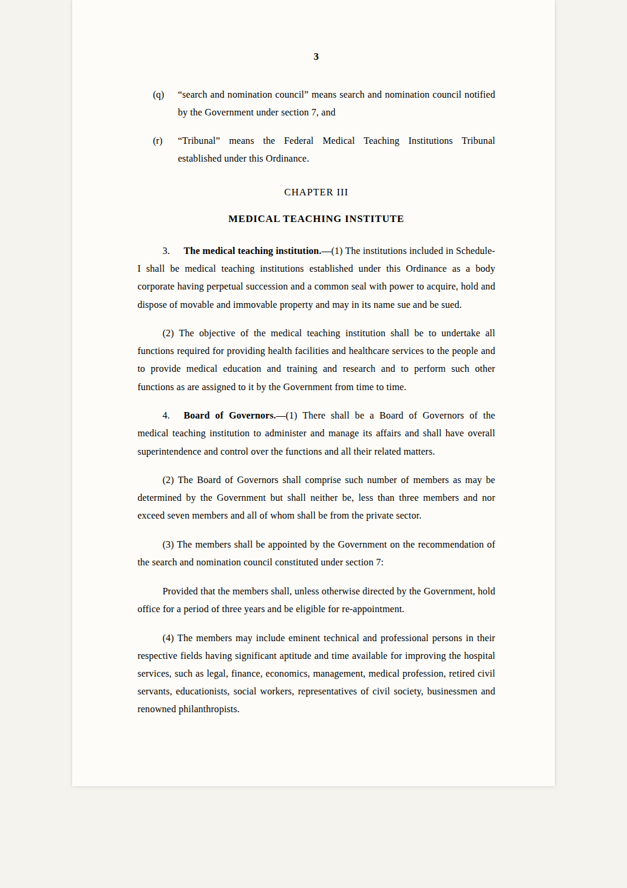3
(q)
“search and nomination council” means search and nomination council notified by the Government under section 7, and
(r)
“Tribunal” means the Federal Medical Teaching Institutions Tribunal established under this Ordinance.
CHAPTER III
MEDICAL TEACHING INSTITUTE
3. The medical teaching institution.—(1) The institutions included in Schedule-I shall be medical teaching institutions established under this Ordinance as a body corporate having perpetual succession and a common seal with power to acquire, hold and dispose of movable and immovable property and may in its name sue and be sued.
(2) The objective of the medical teaching institution shall be to undertake all functions required for providing health facilities and healthcare services to the people and to provide medical education and training and research and to perform such other functions as are assigned to it by the Government from time to time.
4. Board of Governors.—(1) There shall be a Board of Governors of the medical teaching institution to administer and manage its affairs and shall have overall superintendence and control over the functions and all their related matters.
(2) The Board of Governors shall comprise such number of members as may be determined by the Government but shall neither be, less than three members and nor exceed seven members and all of whom shall be from the private sector.
(3) The members shall be appointed by the Government on the recommendation of the search and nomination council constituted under section 7:
Provided that the members shall, unless otherwise directed by the Government, hold office for a period of three years and be eligible for re-appointment.
(4) The members may include eminent technical and professional persons in their respective fields having significant aptitude and time available for improving the hospital services, such as legal, finance, economics, management, medical profession, retired civil servants, educationists, social workers, representatives of civil society, businessmen and renowned philanthropists.